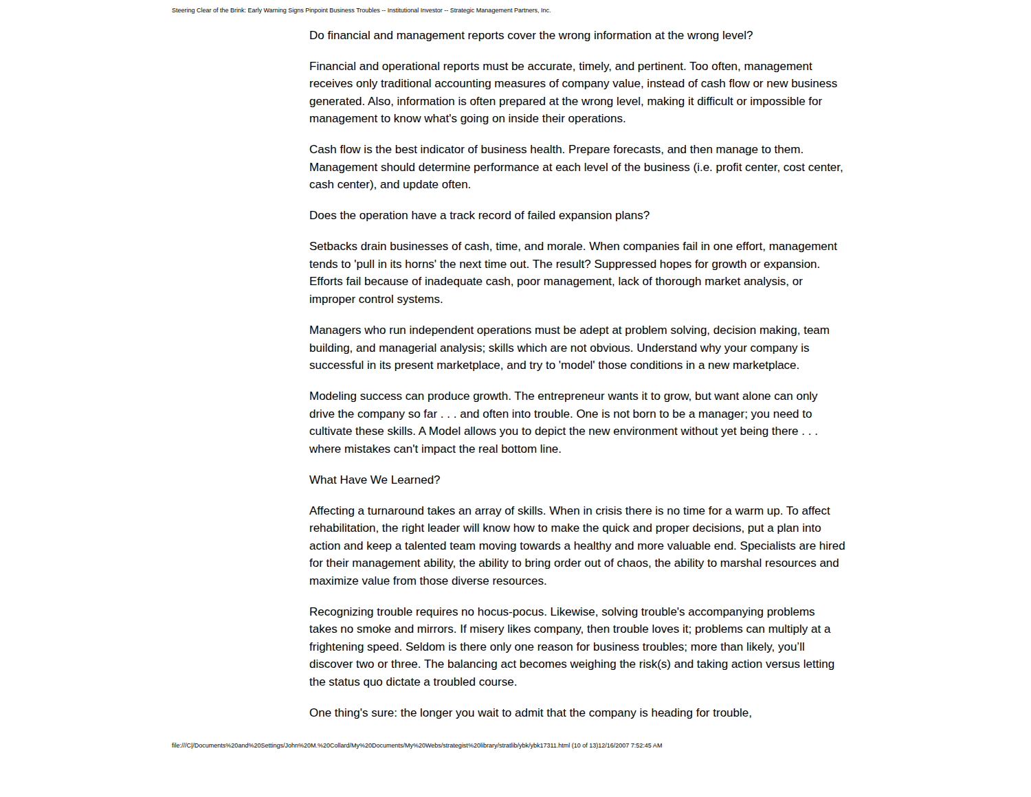Steering Clear of the Brink: Early Warning Signs Pinpoint Business Troubles -- Institutional Investor -- Strategic Management Partners, Inc.
Do financial and management reports cover the wrong information at the wrong level?
Financial and operational reports must be accurate, timely, and pertinent. Too often, management receives only traditional accounting measures of company value, instead of cash flow or new business generated. Also, information is often prepared at the wrong level, making it difficult or impossible for management to know what's going on inside their operations.
Cash flow is the best indicator of business health. Prepare forecasts, and then manage to them. Management should determine performance at each level of the business (i.e. profit center, cost center, cash center), and update often.
Does the operation have a track record of failed expansion plans?
Setbacks drain businesses of cash, time, and morale. When companies fail in one effort, management tends to 'pull in its horns' the next time out. The result? Suppressed hopes for growth or expansion. Efforts fail because of inadequate cash, poor management, lack of thorough market analysis, or improper control systems.
Managers who run independent operations must be adept at problem solving, decision making, team building, and managerial analysis; skills which are not obvious. Understand why your company is successful in its present marketplace, and try to 'model' those conditions in a new marketplace.
Modeling success can produce growth. The entrepreneur wants it to grow, but want alone can only drive the company so far . . . and often into trouble. One is not born to be a manager; you need to cultivate these skills. A Model allows you to depict the new environment without yet being there . . . where mistakes can't impact the real bottom line.
What Have We Learned?
Affecting a turnaround takes an array of skills. When in crisis there is no time for a warm up. To affect rehabilitation, the right leader will know how to make the quick and proper decisions, put a plan into action and keep a talented team moving towards a healthy and more valuable end. Specialists are hired for their management ability, the ability to bring order out of chaos, the ability to marshal resources and maximize value from those diverse resources.
Recognizing trouble requires no hocus-pocus. Likewise, solving trouble's accompanying problems takes no smoke and mirrors. If misery likes company, then trouble loves it; problems can multiply at a frightening speed. Seldom is there only one reason for business troubles; more than likely, you’ll discover two or three. The balancing act becomes weighing the risk(s) and taking action versus letting the status quo dictate a troubled course.
One thing's sure: the longer you wait to admit that the company is heading for trouble,
file:///C|/Documents%20and%20Settings/John%20M.%20Collard/My%20Documents/My%20Webs/strategist%20library/stratlib/ybk/ybk17311.html (10 of 13)12/16/2007 7:52:45 AM